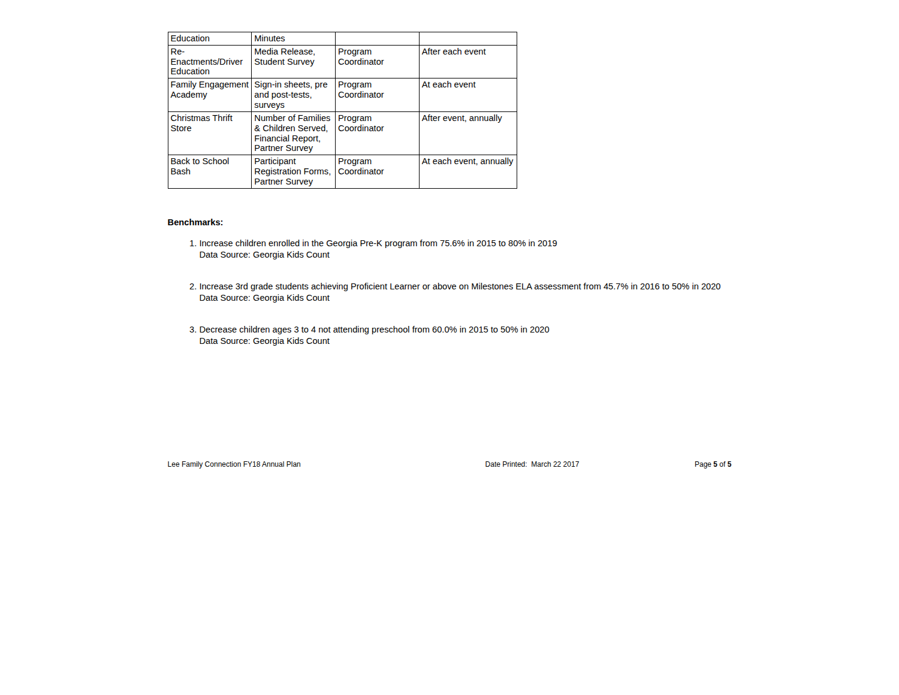| Education | Minutes | | |
| Re-Enactments/Driver Education | Media Release, Student Survey | Program Coordinator | After each event |
| Family Engagement Academy | Sign-in sheets, pre and post-tests, surveys | Program Coordinator | At each event |
| Christmas Thrift Store | Number of Families & Children Served, Financial Report, Partner Survey | Program Coordinator | After event, annually |
| Back to School Bash | Participant Registration Forms, Partner Survey | Program Coordinator | At each event, annually |
Benchmarks:
Increase children enrolled in the Georgia Pre-K program from 75.6% in 2015 to 80% in 2019 Data Source: Georgia Kids Count
Increase 3rd grade students achieving Proficient Learner or above on Milestones ELA assessment from 45.7% in 2016 to 50% in 2020 Data Source: Georgia Kids Count
Decrease children ages 3 to 4 not attending preschool from 60.0% in 2015 to 50% in 2020 Data Source: Georgia Kids Count
Lee Family Connection FY18 Annual Plan
Date Printed: March 22 2017
Page 5 of 5